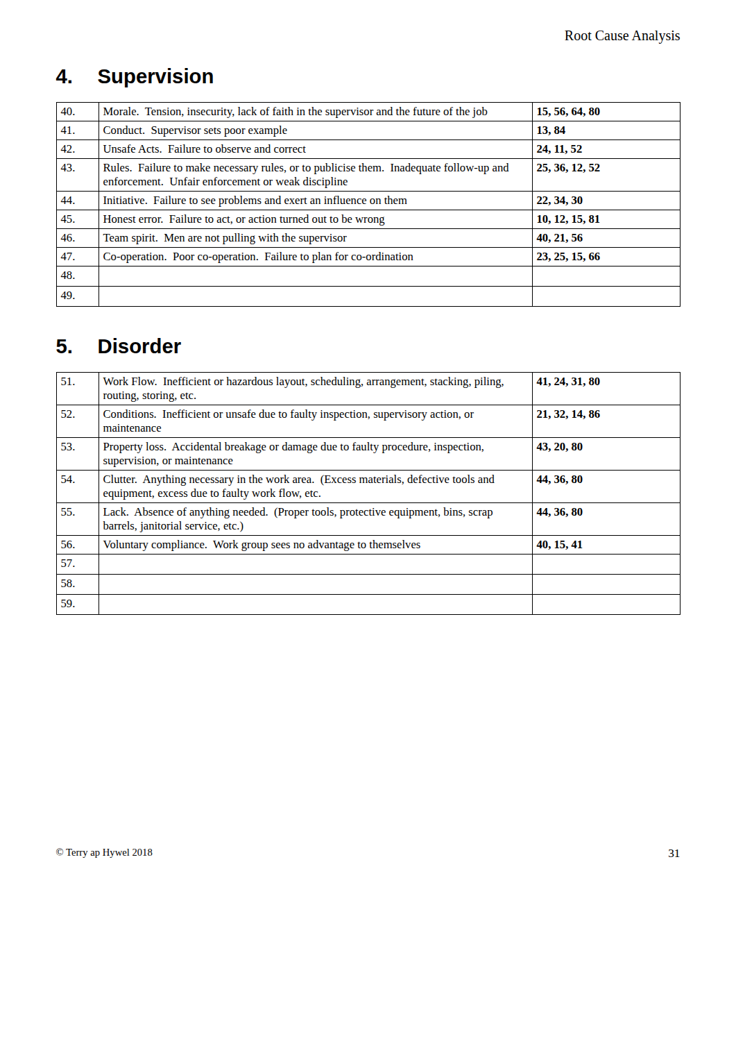Root Cause Analysis
4. Supervision
| 40. | Morale. Tension, insecurity, lack of faith in the supervisor and the future of the job | 15, 56, 64, 80 |
| 41. | Conduct. Supervisor sets poor example | 13, 84 |
| 42. | Unsafe Acts. Failure to observe and correct | 24, 11, 52 |
| 43. | Rules. Failure to make necessary rules, or to publicise them. Inadequate follow-up and enforcement. Unfair enforcement or weak discipline | 25, 36, 12, 52 |
| 44. | Initiative. Failure to see problems and exert an influence on them | 22, 34, 30 |
| 45. | Honest error. Failure to act, or action turned out to be wrong | 10, 12, 15, 81 |
| 46. | Team spirit. Men are not pulling with the supervisor | 40, 21, 56 |
| 47. | Co-operation. Poor co-operation. Failure to plan for co-ordination | 23, 25, 15, 66 |
| 48. | | |
| 49. | | |
5. Disorder
| 51. | Work Flow. Inefficient or hazardous layout, scheduling, arrangement, stacking, piling, routing, storing, etc. | 41, 24, 31, 80 |
| 52. | Conditions. Inefficient or unsafe due to faulty inspection, supervisory action, or maintenance | 21, 32, 14, 86 |
| 53. | Property loss. Accidental breakage or damage due to faulty procedure, inspection, supervision, or maintenance | 43, 20, 80 |
| 54. | Clutter. Anything necessary in the work area. (Excess materials, defective tools and equipment, excess due to faulty work flow, etc. | 44, 36, 80 |
| 55. | Lack. Absence of anything needed. (Proper tools, protective equipment, bins, scrap barrels, janitorial service, etc.) | 44, 36, 80 |
| 56. | Voluntary compliance. Work group sees no advantage to themselves | 40, 15, 41 |
| 57. | | |
| 58. | | |
| 59. | | |
© Terry ap Hywel 2018 31